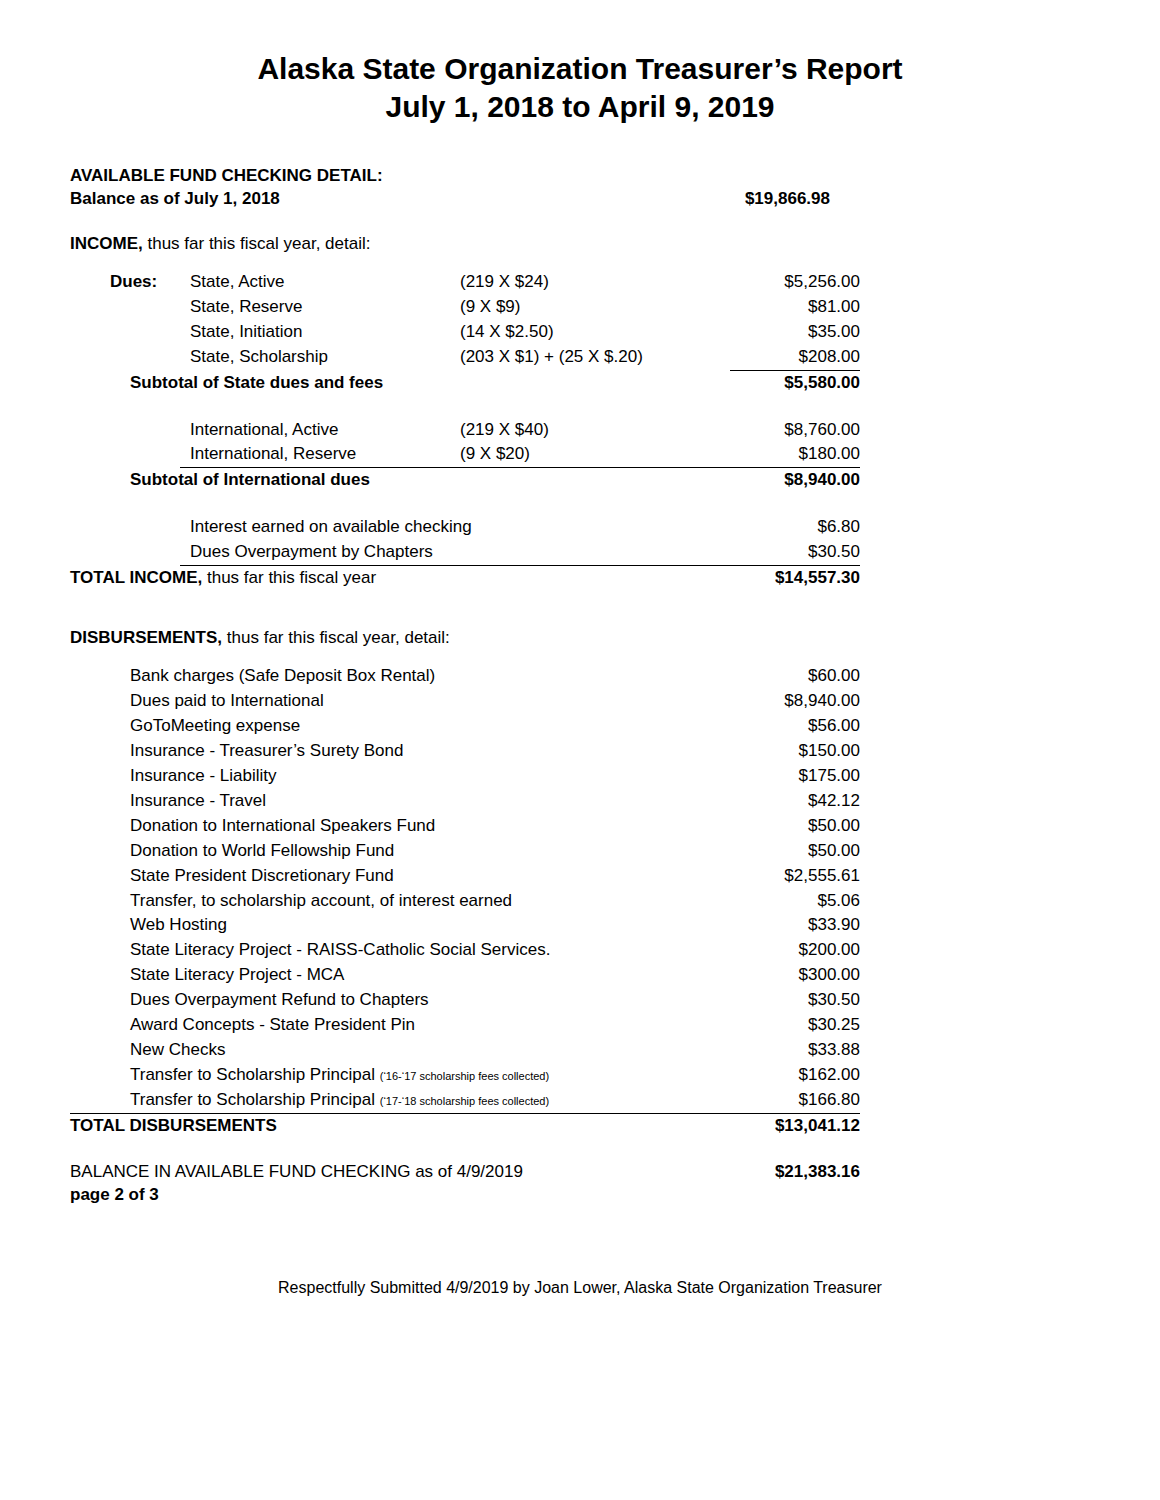Alaska State Organization Treasurer’s Report
July 1, 2018 to April 9, 2019
AVAILABLE FUND CHECKING DETAIL:
Balance as of July 1, 2018 $19,866.98
INCOME, thus far this fiscal year, detail:
| Dues: | State, Active | (219 X $24) | $5,256.00 |
| | State, Reserve | (9 X $9) | $81.00 |
| | State, Initiation | (14 X $2.50) | $35.00 |
| | State, Scholarship | (203 X $1) + (25 X $.20) | $208.00 |
| Subtotal of State dues and fees | $5,580.00 |
| | International, Active | (219 X $40) | $8,760.00 |
| | International, Reserve | (9 X $20) | $180.00 |
| Subtotal of International dues | $8,940.00 |
| | Interest earned on available checking | $6.80 |
| | Dues Overpayment by Chapters | $30.50 |
| TOTAL INCOME, thus far this fiscal year | $14,557.30 |
DISBURSEMENTS, thus far this fiscal year, detail:
| Bank charges (Safe Deposit Box Rental) | $60.00 |
| Dues paid to International | $8,940.00 |
| GoToMeeting expense | $56.00 |
| Insurance - Treasurer’s Surety Bond | $150.00 |
| Insurance - Liability | $175.00 |
| Insurance - Travel | $42.12 |
| Donation to International Speakers Fund | $50.00 |
| Donation to World Fellowship Fund | $50.00 |
| State President Discretionary Fund | $2,555.61 |
| Transfer, to scholarship account, of interest earned | $5.06 |
| Web Hosting | $33.90 |
| State Literacy Project - RAISS-Catholic Social Services. | $200.00 |
| State Literacy Project - MCA | $300.00 |
| Dues Overpayment Refund to Chapters | $30.50 |
| Award Concepts - State President Pin | $30.25 |
| New Checks | $33.88 |
| Transfer to Scholarship Principal (‘16-‘17 scholarship fees collected) | $162.00 |
| Transfer to Scholarship Principal (‘17-‘18 scholarship fees collected) | $166.80 |
| TOTAL DISBURSEMENTS | $13,041.12 |
BALANCE IN AVAILABLE FUND CHECKING as of 4/9/2019 $21,383.16
page 2 of 3
Respectfully Submitted 4/9/2019 by Joan Lower, Alaska State Organization Treasurer